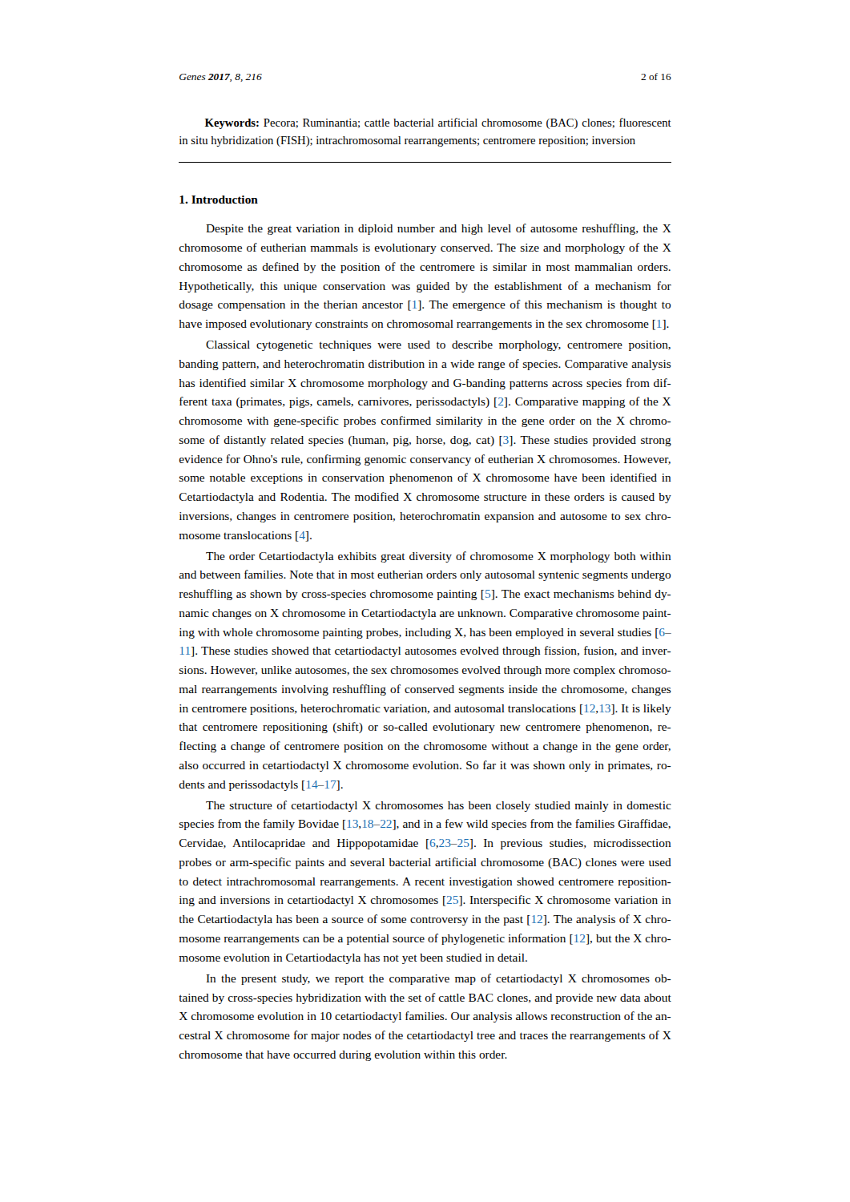Genes 2017, 8, 216 2 of 16
Keywords: Pecora; Ruminantia; cattle bacterial artificial chromosome (BAC) clones; fluorescent in situ hybridization (FISH); intrachromosomal rearrangements; centromere reposition; inversion
1. Introduction
Despite the great variation in diploid number and high level of autosome reshuffling, the X chromosome of eutherian mammals is evolutionary conserved. The size and morphology of the X chromosome as defined by the position of the centromere is similar in most mammalian orders. Hypothetically, this unique conservation was guided by the establishment of a mechanism for dosage compensation in the therian ancestor [1]. The emergence of this mechanism is thought to have imposed evolutionary constraints on chromosomal rearrangements in the sex chromosome [1].
Classical cytogenetic techniques were used to describe morphology, centromere position, banding pattern, and heterochromatin distribution in a wide range of species. Comparative analysis has identified similar X chromosome morphology and G-banding patterns across species from different taxa (primates, pigs, camels, carnivores, perissodactyls) [2]. Comparative mapping of the X chromosome with gene-specific probes confirmed similarity in the gene order on the X chromosome of distantly related species (human, pig, horse, dog, cat) [3]. These studies provided strong evidence for Ohno's rule, confirming genomic conservancy of eutherian X chromosomes. However, some notable exceptions in conservation phenomenon of X chromosome have been identified in Cetartiodactyla and Rodentia. The modified X chromosome structure in these orders is caused by inversions, changes in centromere position, heterochromatin expansion and autosome to sex chromosome translocations [4].
The order Cetartiodactyla exhibits great diversity of chromosome X morphology both within and between families. Note that in most eutherian orders only autosomal syntenic segments undergo reshuffling as shown by cross-species chromosome painting [5]. The exact mechanisms behind dynamic changes on X chromosome in Cetartiodactyla are unknown. Comparative chromosome painting with whole chromosome painting probes, including X, has been employed in several studies [6–11]. These studies showed that cetartiodactyl autosomes evolved through fission, fusion, and inversions. However, unlike autosomes, the sex chromosomes evolved through more complex chromosomal rearrangements involving reshuffling of conserved segments inside the chromosome, changes in centromere positions, heterochromatic variation, and autosomal translocations [12,13]. It is likely that centromere repositioning (shift) or so-called evolutionary new centromere phenomenon, reflecting a change of centromere position on the chromosome without a change in the gene order, also occurred in cetartiodactyl X chromosome evolution. So far it was shown only in primates, rodents and perissodactyls [14–17].
The structure of cetartiodactyl X chromosomes has been closely studied mainly in domestic species from the family Bovidae [13,18–22], and in a few wild species from the families Giraffidae, Cervidae, Antilocapridae and Hippopotamidae [6,23–25]. In previous studies, microdissection probes or arm-specific paints and several bacterial artificial chromosome (BAC) clones were used to detect intrachromosomal rearrangements. A recent investigation showed centromere repositioning and inversions in cetartiodactyl X chromosomes [25]. Interspecific X chromosome variation in the Cetartiodactyla has been a source of some controversy in the past [12]. The analysis of X chromosome rearrangements can be a potential source of phylogenetic information [12], but the X chromosome evolution in Cetartiodactyla has not yet been studied in detail.
In the present study, we report the comparative map of cetartiodactyl X chromosomes obtained by cross-species hybridization with the set of cattle BAC clones, and provide new data about X chromosome evolution in 10 cetartiodactyl families. Our analysis allows reconstruction of the ancestral X chromosome for major nodes of the cetartiodactyl tree and traces the rearrangements of X chromosome that have occurred during evolution within this order.